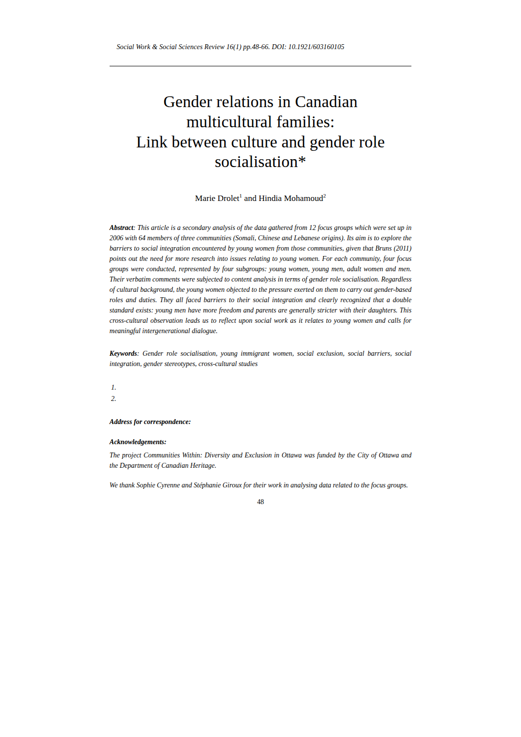Social Work & Social Sciences Review 16(1) pp.48-66. DOI: 10.1921/603160105
Gender relations in Canadian
multicultural families:
Link between culture and gender role
socialisation*
Marie Drolet1 and Hindia Mohamoud2
Abstract: This article is a secondary analysis of the data gathered from 12 focus groups which were set up in 2006 with 64 members of three communities (Somali, Chinese and Lebanese origins). Its aim is to explore the barriers to social integration encountered by young women from those communities, given that Bruns (2011) points out the need for more research into issues relating to young women. For each community, four focus groups were conducted, represented by four subgroups: young women, young men, adult women and men. Their verbatim comments were subjected to content analysis in terms of gender role socialisation. Regardless of cultural background, the young women objected to the pressure exerted on them to carry out gender-based roles and duties. They all faced barriers to their social integration and clearly recognized that a double standard exists: young men have more freedom and parents are generally stricter with their daughters. This cross-cultural observation leads us to reflect upon social work as it relates to young women and calls for meaningful intergenerational dialogue.
Keywords: Gender role socialisation, young immigrant women, social exclusion, social barriers, social integration, gender stereotypes, cross-cultural studies
Address for correspondence:
Acknowledgements:
The project Communities Within: Diversity and Exclusion in Ottawa was funded by the City of Ottawa and the Department of Canadian Heritage.
We thank Sophie Cyrenne and Stéphanie Giroux for their work in analysing data related to the focus groups.
48